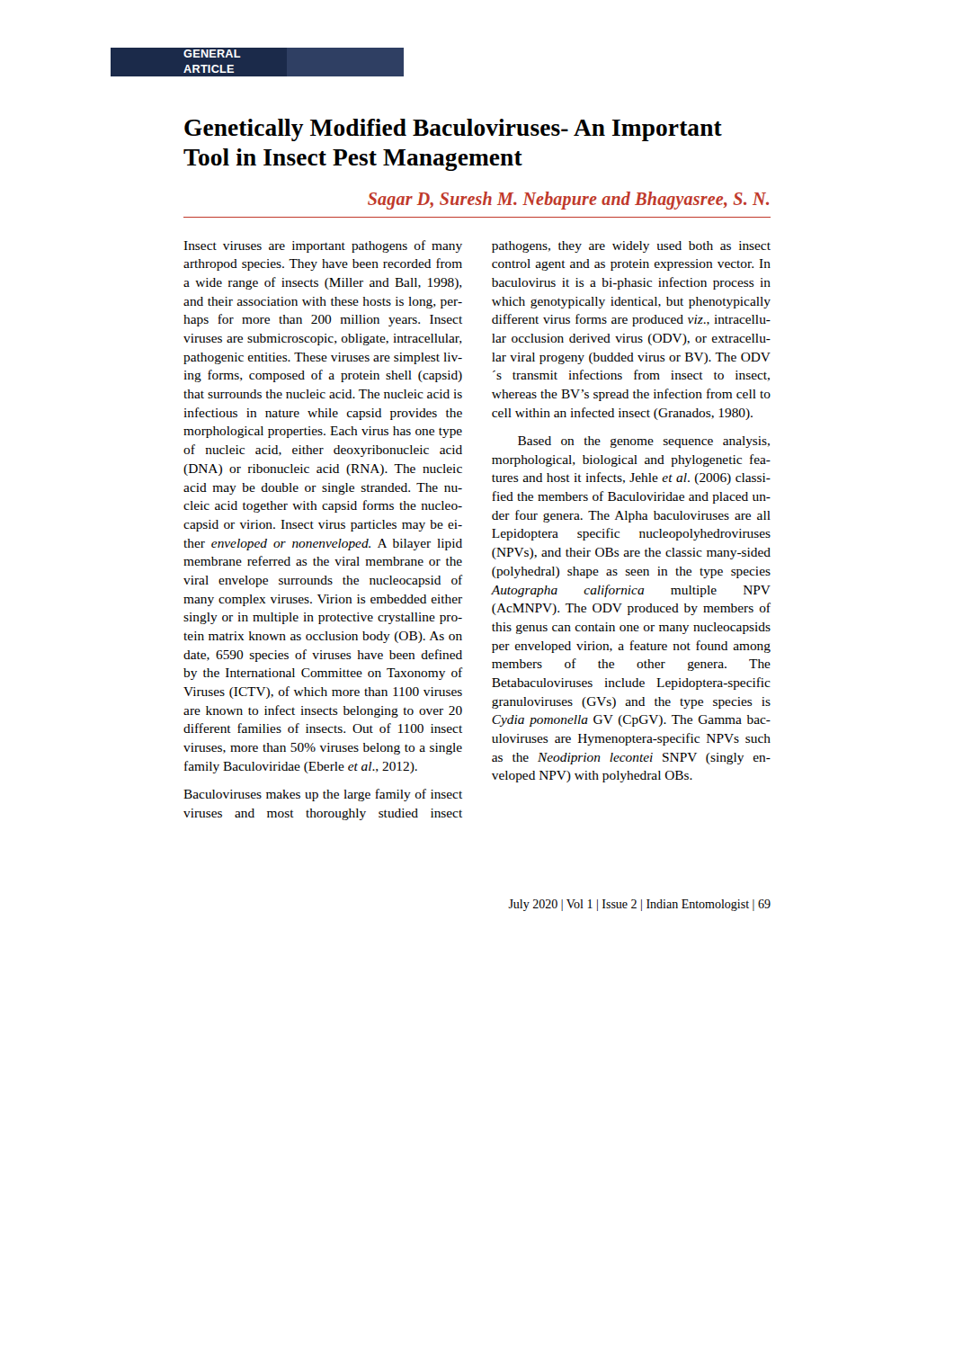GENERAL ARTICLE
Genetically Modified Baculoviruses- An Important Tool in Insect Pest Management
Sagar D, Suresh M. Nebapure and Bhagyasree, S. N.
Insect viruses are important pathogens of many arthropod species. They have been recorded from a wide range of insects (Miller and Ball, 1998), and their association with these hosts is long, perhaps for more than 200 million years. Insect viruses are submicroscopic, obligate, intracellular, pathogenic entities. These viruses are simplest living forms, composed of a protein shell (capsid) that surrounds the nucleic acid. The nucleic acid is infectious in nature while capsid provides the morphological properties. Each virus has one type of nucleic acid, either deoxyribonucleic acid (DNA) or ribonucleic acid (RNA). The nucleic acid may be double or single stranded. The nucleic acid together with capsid forms the nucleocapsid or virion. Insect virus particles may be either enveloped or nonenveloped. A bilayer lipid membrane referred as the viral membrane or the viral envelope surrounds the nucleocapsid of many complex viruses. Virion is embedded either singly or in multiple in protective crystalline protein matrix known as occlusion body (OB). As on date, 6590 species of viruses have been defined by the International Committee on Taxonomy of Viruses (ICTV), of which more than 1100 viruses are known to infect insects belonging to over 20 different families of insects. Out of 1100 insect viruses, more than 50% viruses belong to a single family Baculoviridae (Eberle et al., 2012).
Baculoviruses makes up the large family of insect viruses and most thoroughly studied insect pathogens, they are widely used both as insect control agent and as protein expression vector. In baculovirus it is a bi-phasic infection process in which genotypically identical, but phenotypically different virus forms are produced viz., intracellular occlusion derived virus (ODV), or extracellular viral progeny (budded virus or BV). The ODV´s transmit infections from insect to insect, whereas the BV’s spread the infection from cell to cell within an infected insect (Granados, 1980).
Based on the genome sequence analysis, morphological, biological and phylogenetic features and host it infects, Jehle et al. (2006) classified the members of Baculoviridae and placed under four genera. The Alpha baculoviruses are all Lepidoptera specific nucleopolyhedroviruses (NPVs), and their OBs are the classic many-sided (polyhedral) shape as seen in the type species Autographa californica multiple NPV (AcMNPV). The ODV produced by members of this genus can contain one or many nucleocapsids per enveloped virion, a feature not found among members of the other genera. The Betabaculoviruses include Lepidoptera-specific granuloviruses (GVs) and the type species is Cydia pomonella GV (CpGV). The Gamma baculoviruses are Hymenoptera-specific NPVs such as the Neodiprion lecontei SNPV (singly enveloped NPV) with polyhedral OBs.
July 2020 | Vol 1 | Issue 2 | Indian Entomologist | 69